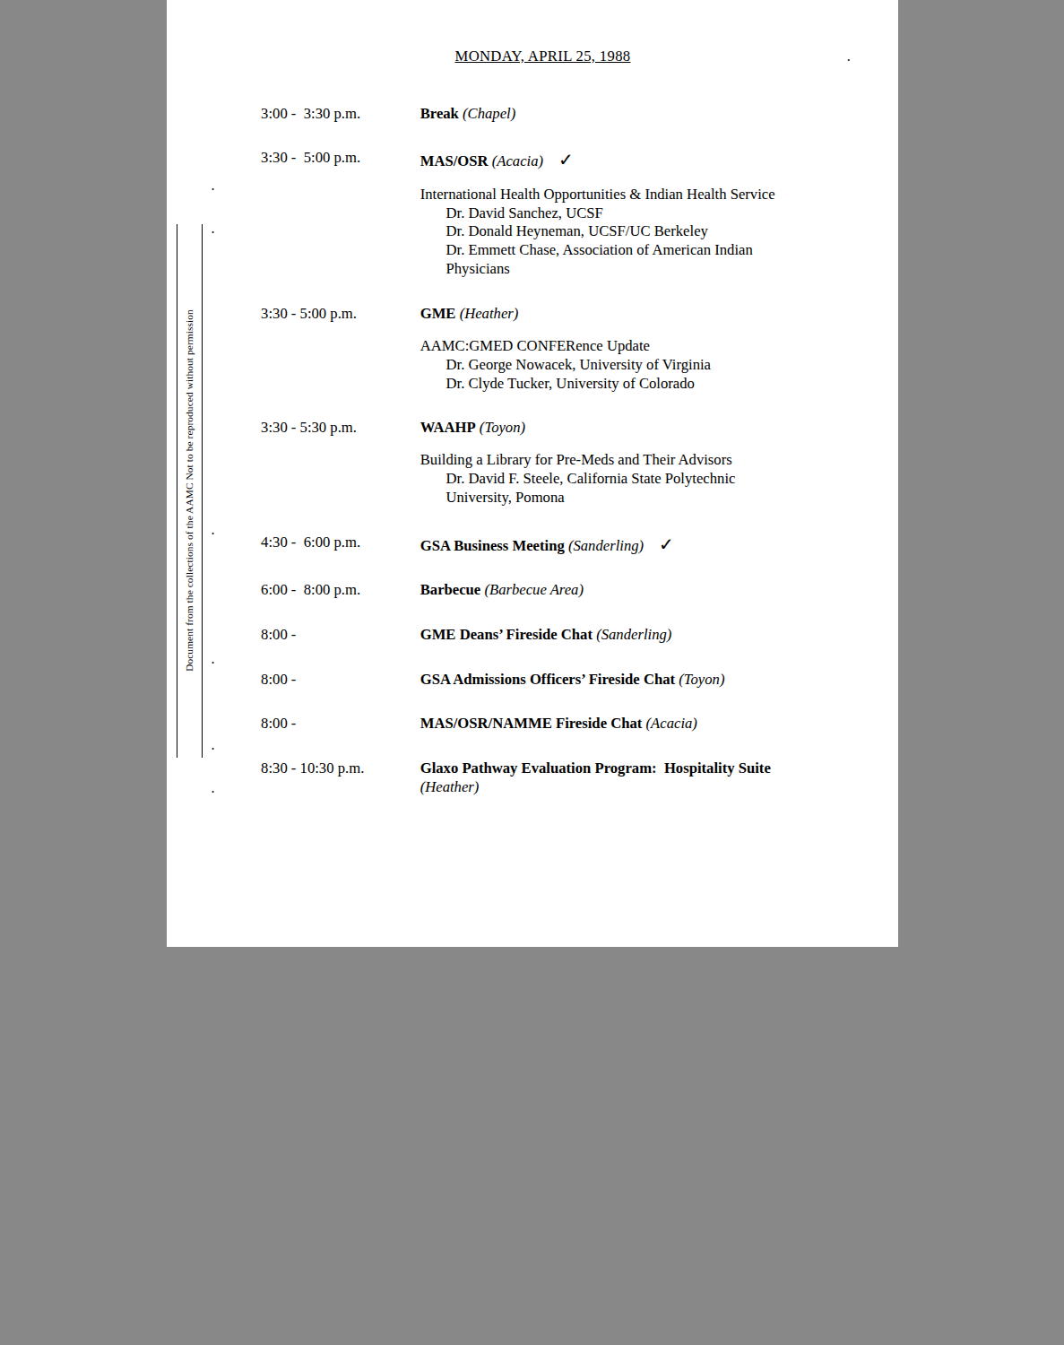.
Document from the collections of the AAMC Not to be reproduced without permission
.
.
.
.
.
.
MONDAY, APRIL 25, 1988
| 3:00 - 3:30 p.m. | Break (Chapel) |
| 3:30 - 5:00 p.m. | MAS/OSR (Acacia) ✓ International Health Opportunities & Indian Health Service Dr. David Sanchez, UCSF Dr. Donald Heyneman, UCSF/UC Berkeley Dr. Emmett Chase, Association of American Indian Physicians |
| 3:30 - 5:00 p.m. | GME (Heather) AAMC:GMED CONFERence Update Dr. George Nowacek, University of Virginia Dr. Clyde Tucker, University of Colorado |
| 3:30 - 5:30 p.m. | WAAHP (Toyon) Building a Library for Pre-Meds and Their Advisors Dr. David F. Steele, California State Polytechnic University, Pomona |
| 4:30 - 6:00 p.m. | GSA Business Meeting (Sanderling) ✓ |
| 6:00 - 8:00 p.m. | Barbecue (Barbecue Area) |
| 8:00 - | GME Deans’ Fireside Chat (Sanderling) |
| 8:00 - | GSA Admissions Officers’ Fireside Chat (Toyon) |
| 8:00 - | MAS/OSR/NAMME Fireside Chat (Acacia) |
| 8:30 - 10:30 p.m. | Glaxo Pathway Evaluation Program: Hospitality Suite (Heather) |